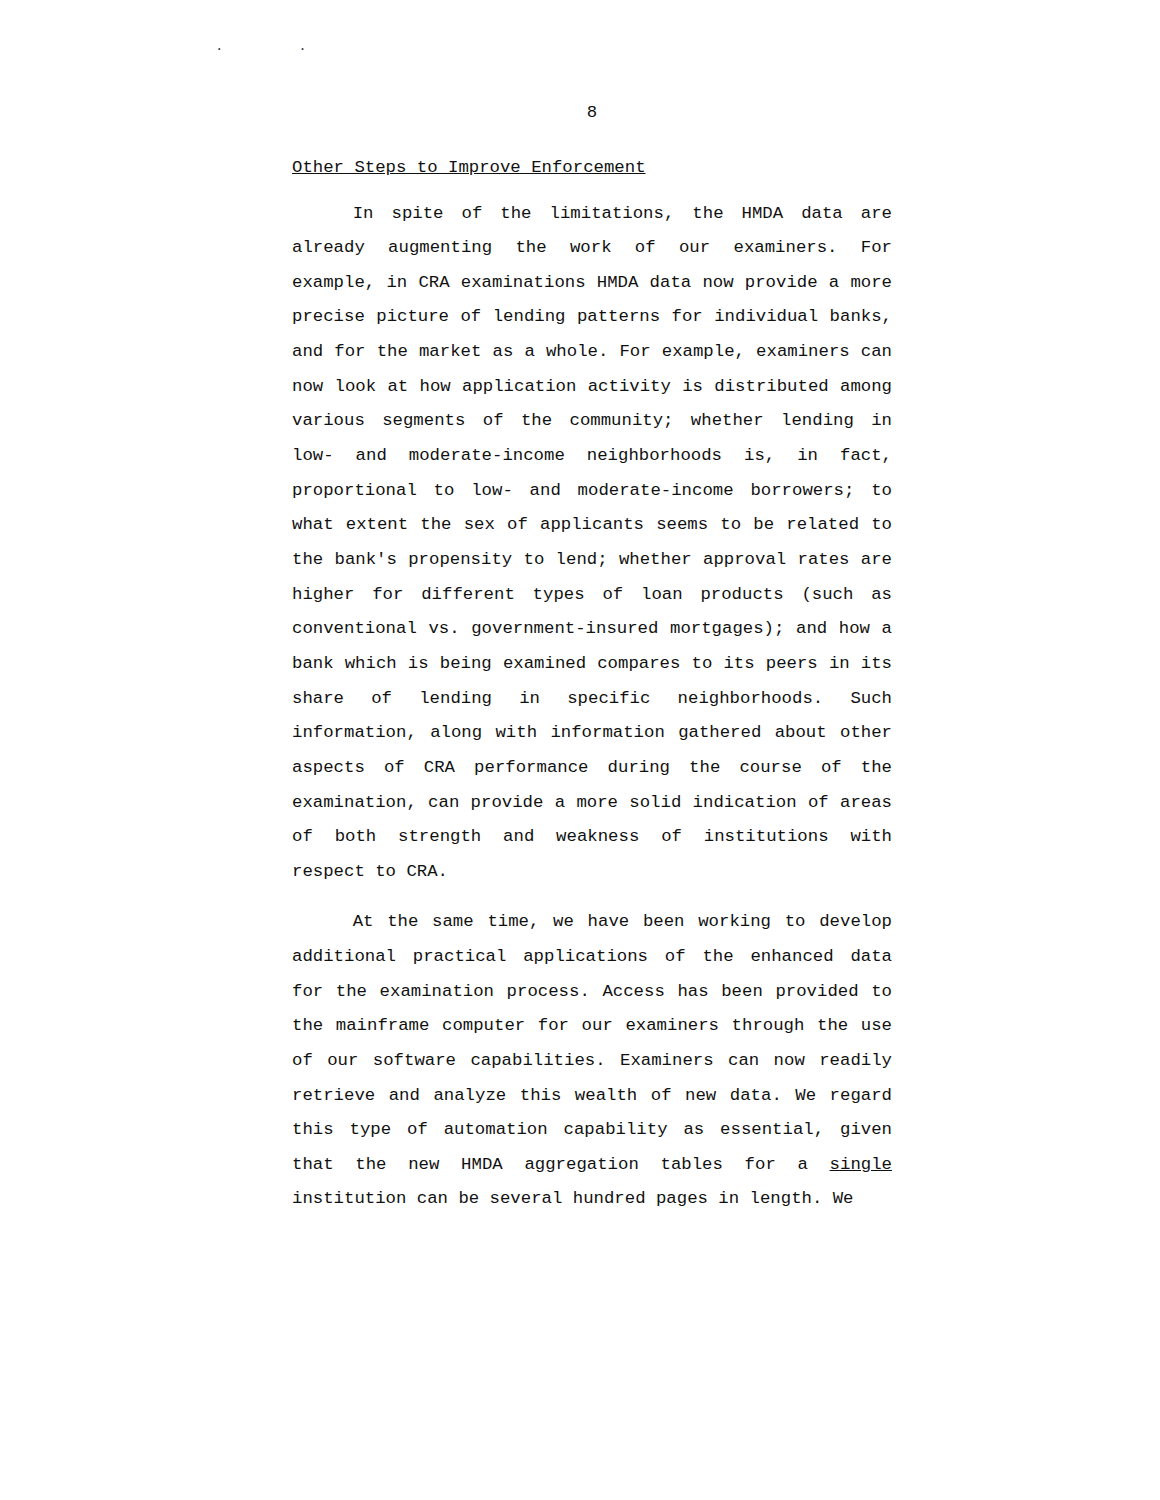. .
8
Other Steps to Improve Enforcement
In spite of the limitations, the HMDA data are already augmenting the work of our examiners. For example, in CRA examinations HMDA data now provide a more precise picture of lending patterns for individual banks, and for the market as a whole. For example, examiners can now look at how application activity is distributed among various segments of the community; whether lending in low- and moderate-income neighborhoods is, in fact, proportional to low- and moderate-income borrowers; to what extent the sex of applicants seems to be related to the bank's propensity to lend; whether approval rates are higher for different types of loan products (such as conventional vs. government-insured mortgages); and how a bank which is being examined compares to its peers in its share of lending in specific neighborhoods. Such information, along with information gathered about other aspects of CRA performance during the course of the examination, can provide a more solid indication of areas of both strength and weakness of institutions with respect to CRA.
At the same time, we have been working to develop additional practical applications of the enhanced data for the examination process. Access has been provided to the mainframe computer for our examiners through the use of our software capabilities. Examiners can now readily retrieve and analyze this wealth of new data. We regard this type of automation capability as essential, given that the new HMDA aggregation tables for a single institution can be several hundred pages in length. We